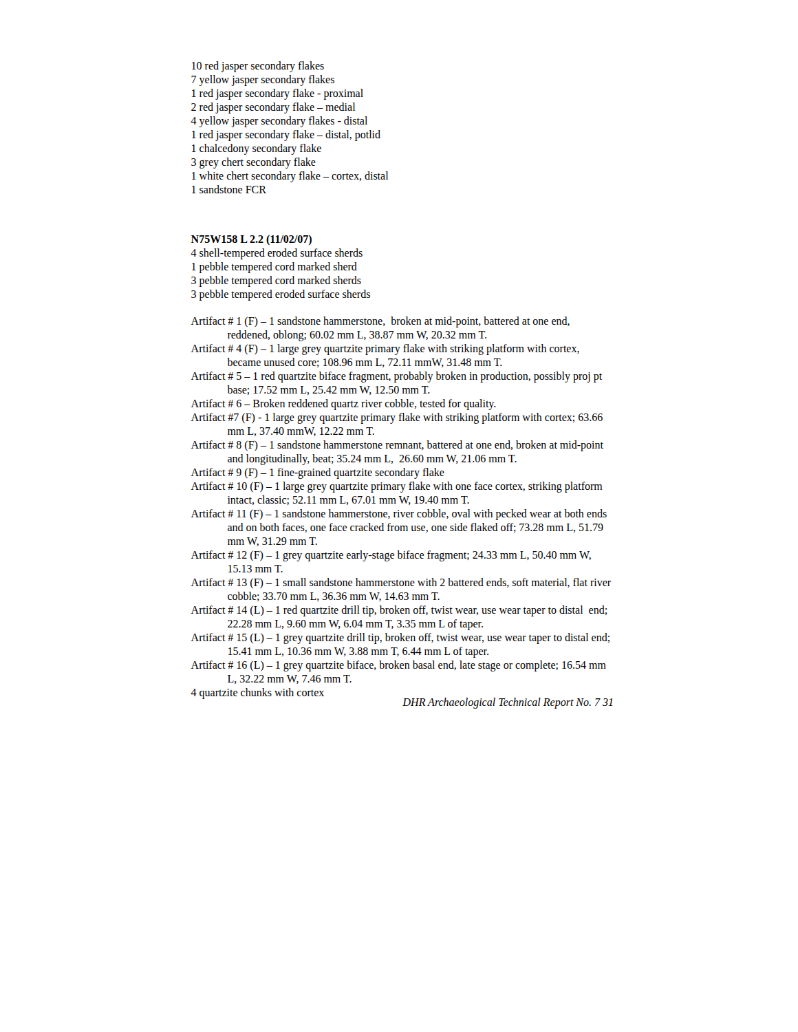10 red jasper secondary flakes
7 yellow jasper secondary flakes
1 red jasper secondary flake - proximal
2 red jasper secondary flake – medial
4 yellow jasper secondary flakes - distal
1 red jasper secondary flake – distal, potlid
1 chalcedony secondary flake
3 grey chert secondary flake
1 white chert secondary flake – cortex, distal
1 sandstone FCR
N75W158 L 2.2 (11/02/07)
4 shell-tempered eroded surface sherds
1 pebble tempered cord marked sherd
3 pebble tempered cord marked sherds
3 pebble tempered eroded surface sherds
Artifact # 1 (F) – 1 sandstone hammerstone, broken at mid-point, battered at one end, reddened, oblong; 60.02 mm L, 38.87 mm W, 20.32 mm T.
Artifact # 4 (F) – 1 large grey quartzite primary flake with striking platform with cortex, became unused core; 108.96 mm L, 72.11 mmW, 31.48 mm T.
Artifact # 5 – 1 red quartzite biface fragment, probably broken in production, possibly proj pt base; 17.52 mm L, 25.42 mm W, 12.50 mm T.
Artifact # 6 – Broken reddened quartz river cobble, tested for quality.
Artifact #7 (F) - 1 large grey quartzite primary flake with striking platform with cortex; 63.66 mm L, 37.40 mmW, 12.22 mm T.
Artifact # 8 (F) – 1 sandstone hammerstone remnant, battered at one end, broken at mid-point and longitudinally, beat; 35.24 mm L, 26.60 mm W, 21.06 mm T.
Artifact # 9 (F) – 1 fine-grained quartzite secondary flake
Artifact # 10 (F) – 1 large grey quartzite primary flake with one face cortex, striking platform intact, classic; 52.11 mm L, 67.01 mm W, 19.40 mm T.
Artifact # 11 (F) – 1 sandstone hammerstone, river cobble, oval with pecked wear at both ends and on both faces, one face cracked from use, one side flaked off; 73.28 mm L, 51.79 mm W, 31.29 mm T.
Artifact # 12 (F) – 1 grey quartzite early-stage biface fragment; 24.33 mm L, 50.40 mm W, 15.13 mm T.
Artifact # 13 (F) – 1 small sandstone hammerstone with 2 battered ends, soft material, flat river cobble; 33.70 mm L, 36.36 mm W, 14.63 mm T.
Artifact # 14 (L) – 1 red quartzite drill tip, broken off, twist wear, use wear taper to distal end; 22.28 mm L, 9.60 mm W, 6.04 mm T, 3.35 mm L of taper.
Artifact # 15 (L) – 1 grey quartzite drill tip, broken off, twist wear, use wear taper to distal end; 15.41 mm L, 10.36 mm W, 3.88 mm T, 6.44 mm L of taper.
Artifact # 16 (L) – 1 grey quartzite biface, broken basal end, late stage or complete; 16.54 mm L, 32.22 mm W, 7.46 mm T.
4 quartzite chunks with cortex
DHR Archaeological Technical Report No. 7 31